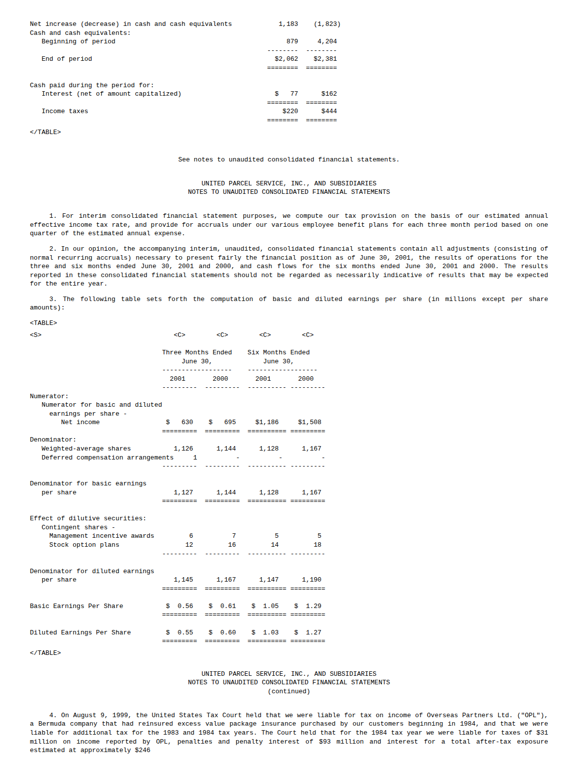Net increase (decrease) in cash and cash equivalents            1,183    (1,823)
Cash and cash equivalents:
   Beginning of period                                            879     4,204
                                                             --------  --------
   End of period                                               $2,062    $2,381
                                                             ========  ========

Cash paid during the period for:
   Interest (net of amount capitalized)                        $   77      $162
                                                             ========  ========
   Income taxes                                                  $220      $444
                                                             ========  ========
</TABLE>
See notes to unaudited consolidated financial statements.
UNITED PARCEL SERVICE, INC., AND SUBSIDIARIES
NOTES TO UNAUDITED CONSOLIDATED FINANCIAL STATEMENTS
1. For interim consolidated financial statement purposes, we compute our tax provision on the basis of our estimated annual effective income tax rate, and provide for accruals under our various employee benefit plans for each three month period based on one quarter of the estimated annual expense.
2. In our opinion, the accompanying interim, unaudited, consolidated financial statements contain all adjustments (consisting of normal recurring accruals) necessary to present fairly the financial position as of June 30, 2001, the results of operations for the three and six months ended June 30, 2001 and 2000, and cash flows for the six months ended June 30, 2001 and 2000. The results reported in these consolidated financial statements should not be regarded as necessarily indicative of results that may be expected for the entire year.
3. The following table sets forth the computation of basic and diluted earnings per share (in millions except per share amounts):
<TABLE>
<S>                                  <C>        <C>        <C>        <C>

                                  Three Months Ended    Six Months Ended
                                       June 30,             June 30,
                                  ------------------    ------------------
                                    2001       2000       2001       2000
                                  ---------  ---------  ---------- ---------
Numerator:
   Numerator for basic and diluted
     earnings per share -
        Net income                 $   630    $   695     $1,186     $1,508
                                  =========  =========  ========== =========
Denominator:
   Weighted-average shares           1,126      1,144      1,128      1,167
   Deferred compensation arrangements     1          -          -          -
                                  ---------  ---------  ---------- ---------

Denominator for basic earnings
   per share                         1,127      1,144      1,128      1,167
                                  =========  =========  ========== =========

Effect of dilutive securities:
   Contingent shares -
     Management incentive awards         6          7          5          5
     Stock option plans                 12         16         14         18
                                  ---------  ---------  ---------- ---------

Denominator for diluted earnings
   per share                         1,145      1,167      1,147      1,190
                                  =========  =========  ========== =========

Basic Earnings Per Share           $  0.56    $  0.61    $  1.05    $  1.29
                                  =========  =========  ========== =========

Diluted Earnings Per Share         $  0.55    $  0.60    $  1.03    $  1.27
                                  =========  =========  ========== =========
</TABLE>
UNITED PARCEL SERVICE, INC., AND SUBSIDIARIES
NOTES TO UNAUDITED CONSOLIDATED FINANCIAL STATEMENTS
(continued)
4. On August 9, 1999, the United States Tax Court held that we were liable for tax on income of Overseas Partners Ltd. ("OPL"), a Bermuda company that had reinsured excess value package insurance purchased by our customers beginning in 1984, and that we were liable for additional tax for the 1983 and 1984 tax years. The Court held that for the 1984 tax year we were liable for taxes of $31 million on income reported by OPL, penalties and penalty interest of $93 million and interest for a total after-tax exposure estimated at approximately $246